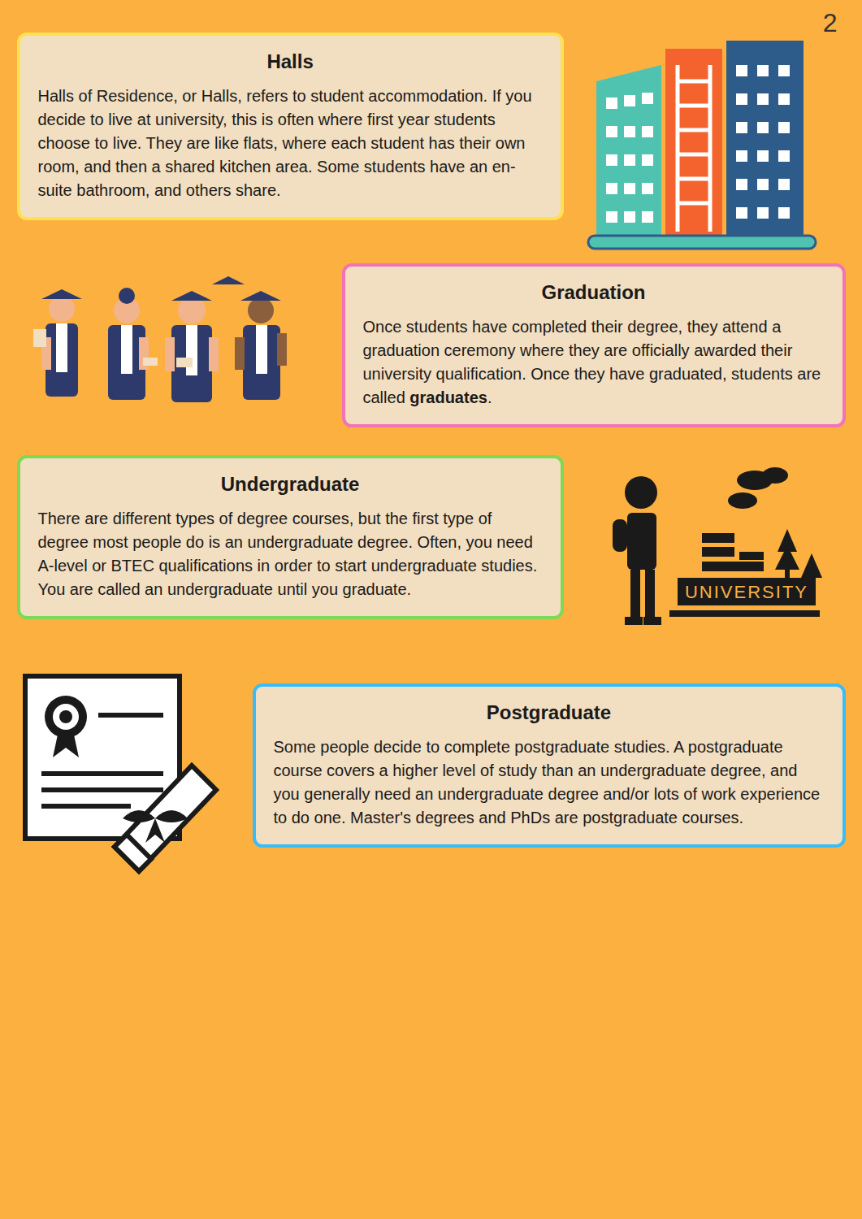2
Halls
Halls of Residence, or Halls, refers to student accommodation. If you decide to live at university, this is often where first year students choose to live. They are like flats, where each student has their own room, and then a shared kitchen area. Some students have an en-suite bathroom, and others share.
Graduation
Once students have completed their degree, they attend a graduation ceremony where they are officially awarded their university qualification. Once they have graduated, students are called graduates.
Undergraduate
There are different types of degree courses, but the first type of degree most people do is an undergraduate degree. Often, you need A-level or BTEC qualifications in order to start undergraduate studies. You are called an undergraduate until you graduate.
UNIVERSITY
Postgraduate
Some people decide to complete postgraduate studies. A postgraduate course covers a higher level of study than an undergraduate degree, and you generally need an undergraduate degree and/or lots of work experience to do one. Master's degrees and PhDs are postgraduate courses.